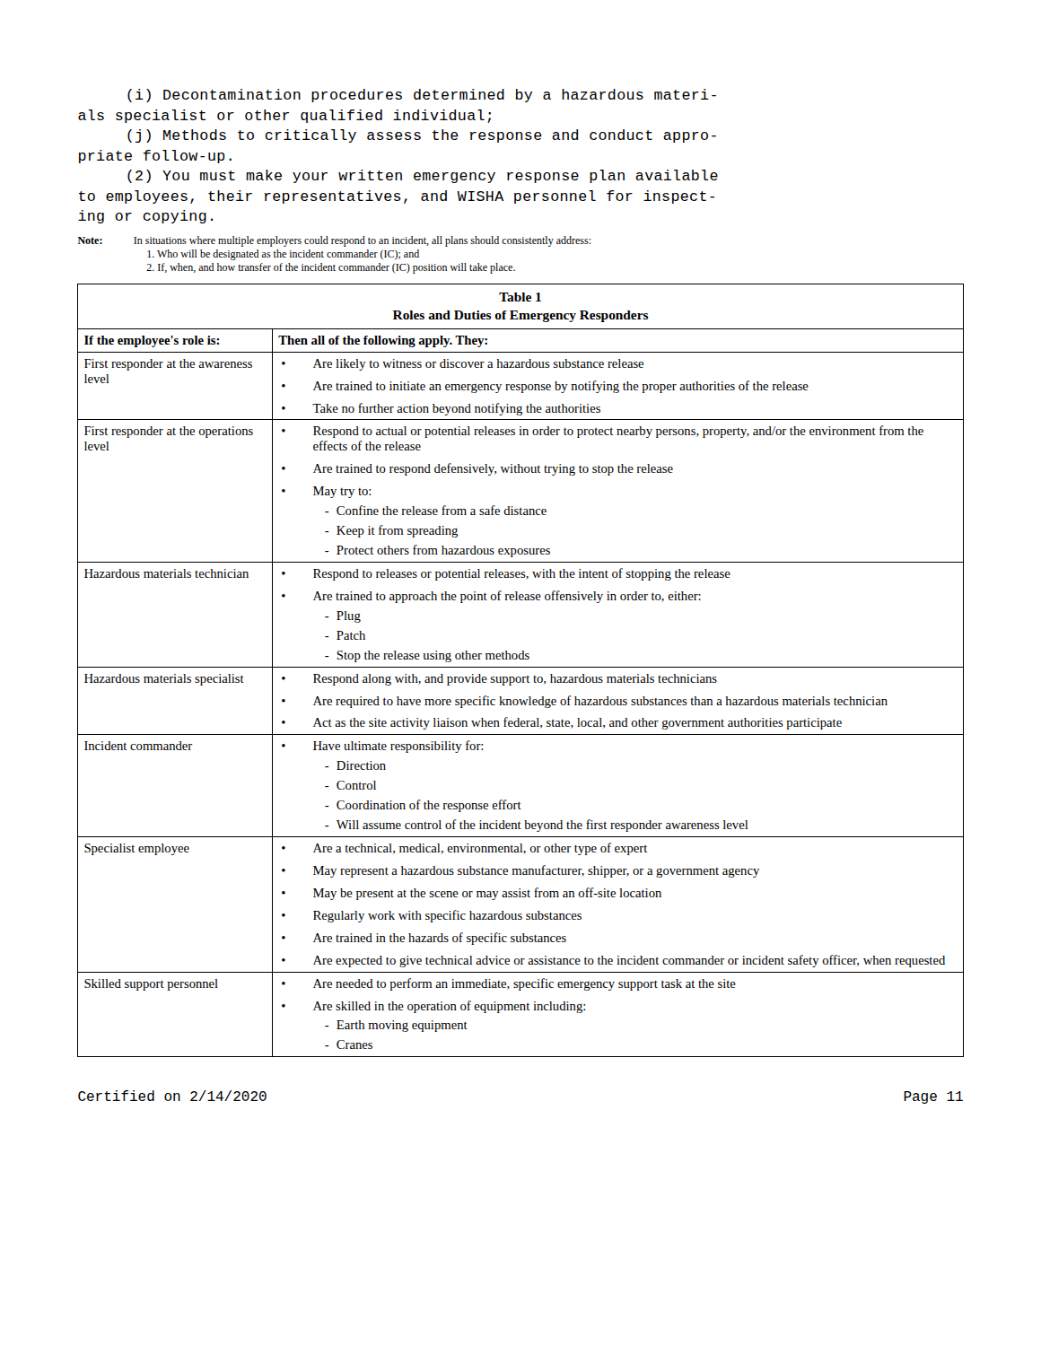(i) Decontamination procedures determined by a hazardous materi-
als specialist or other qualified individual;
(j) Methods to critically assess the response and conduct appro-
priate follow-up.
(2) You must make your written emergency response plan available
to employees, their representatives, and WISHA personnel for inspect-
ing or copying.
Note: In situations where multiple employers could respond to an incident, all plans should consistently address:
1. Who will be designated as the incident commander (IC); and
2. If, when, and how transfer of the incident commander (IC) position will take place.
Table 1 Roles and Duties of Emergency Responders
| If the employee's role is: | Then all of the following apply. They: |
| --- | --- |
| First responder at the awareness level | Are likely to witness or discover a hazardous substance release Are trained to initiate an emergency response by notifying the proper authorities of the release Take no further action beyond notifying the authorities |
| First responder at the operations level | Respond to actual or potential releases in order to protect nearby persons, property, and/or the environment from the effects of the release Are trained to respond defensively, without trying to stop the release May try to: Confine the release from a safe distance Keep it from spreading Protect others from hazardous exposures |
| Hazardous materials technician | Respond to releases or potential releases, with the intent of stopping the release Are trained to approach the point of release offensively in order to, either: Plug Patch Stop the release using other methods |
| Hazardous materials specialist | Respond along with, and provide support to, hazardous materials technicians Are required to have more specific knowledge of hazardous substances than a hazardous materials technician Act as the site activity liaison when federal, state, local, and other government authorities participate |
| Incident commander | Have ultimate responsibility for: Direction Control Coordination of the response effort Will assume control of the incident beyond the first responder awareness level |
| Specialist employee | Are a technical, medical, environmental, or other type of expert May represent a hazardous substance manufacturer, shipper, or a government agency May be present at the scene or may assist from an off-site location Regularly work with specific hazardous substances Are trained in the hazards of specific substances Are expected to give technical advice or assistance to the incident commander or incident safety officer, when requested |
| Skilled support personnel | Are needed to perform an immediate, specific emergency support task at the site Are skilled in the operation of equipment including: Earth moving equipment Cranes |
Certified on 2/14/2020 Page 11